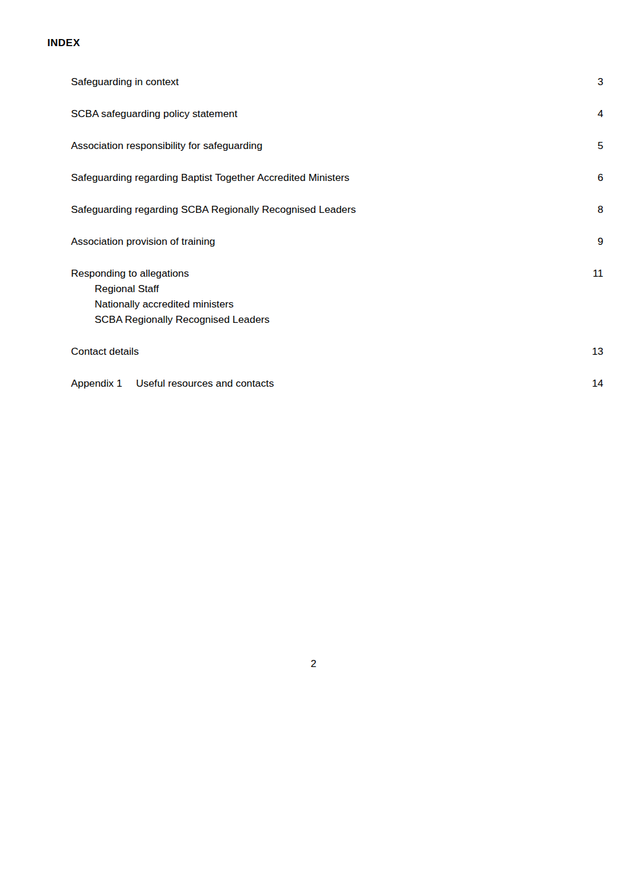INDEX
| Safeguarding in context | 3 |
| SCBA safeguarding policy statement | 4 |
| Association responsibility for safeguarding | 5 |
| Safeguarding regarding Baptist Together Accredited Ministers | 6 |
| Safeguarding regarding SCBA Regionally Recognised Leaders | 8 |
| Association provision of training | 9 |
| Responding to allegations Regional Staff Nationally accredited ministers SCBA Regionally Recognised Leaders | 11 |
| Contact details | 13 |
| Appendix 1 Useful resources and contacts | 14 |
2